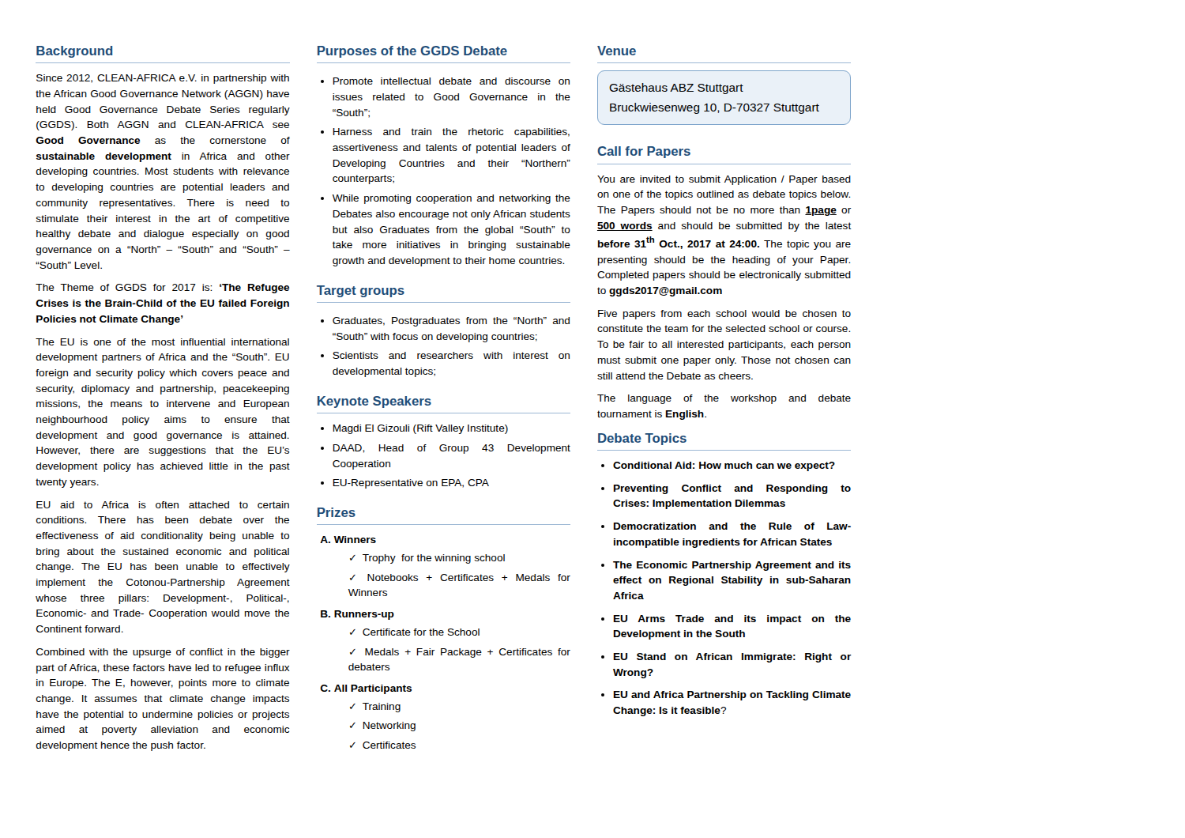Background
Since 2012, CLEAN-AFRICA e.V. in partnership with the African Good Governance Network (AGGN) have held Good Governance Debate Series regularly (GGDS). Both AGGN and CLEAN-AFRICA see Good Governance as the cornerstone of sustainable development in Africa and other developing countries. Most students with relevance to developing countries are potential leaders and community representatives. There is need to stimulate their interest in the art of competitive healthy debate and dialogue especially on good governance on a “North” – “South” and “South” – “South” Level.
The Theme of GGDS for 2017 is: ‘The Refugee Crises is the Brain-Child of the EU failed Foreign Policies not Climate Change’
The EU is one of the most influential international development partners of Africa and the “South”. EU foreign and security policy which covers peace and security, diplomacy and partnership, peacekeeping missions, the means to intervene and European neighbourhood policy aims to ensure that development and good governance is attained. However, there are suggestions that the EU’s development policy has achieved little in the past twenty years.
EU aid to Africa is often attached to certain conditions. There has been debate over the effectiveness of aid conditionality being unable to bring about the sustained economic and political change. The EU has been unable to effectively implement the Cotonou-Partnership Agreement whose three pillars: Development-, Political-, Economic- and Trade- Cooperation would move the Continent forward.
Combined with the upsurge of conflict in the bigger part of Africa, these factors have led to refugee influx in Europe. The E, however, points more to climate change. It assumes that climate change impacts have the potential to undermine policies or projects aimed at poverty alleviation and economic development hence the push factor.
Purposes of the GGDS Debate
Promote intellectual debate and discourse on issues related to Good Governance in the “South”;
Harness and train the rhetoric capabilities, assertiveness and talents of potential leaders of Developing Countries and their “Northern” counterparts;
While promoting cooperation and networking the Debates also encourage not only African students but also Graduates from the global “South” to take more initiatives in bringing sustainable growth and development to their home countries.
Target groups
Graduates, Postgraduates from the “North” and “South” with focus on developing countries;
Scientists and researchers with interest on developmental topics;
Keynote Speakers
Magdi El Gizouli (Rift Valley Institute)
DAAD, Head of Group 43 Development Cooperation
EU-Representative on EPA, CPA
Prizes
Winners
Trophy for the winning school
Notebooks + Certificates + Medals for Winners
Runners-up
Certificate for the School
Medals + Fair Package + Certificates for debaters
All Participants
Training
Networking
Certificates
Venue
Gästehaus ABZ Stuttgart
Bruckwiesenweg 10, D-70327 Stuttgart
Call for Papers
You are invited to submit Application / Paper based on one of the topics outlined as debate topics below. The Papers should not be no more than 1page or 500 words and should be submitted by the latest before 31th Oct., 2017 at 24:00. The topic you are presenting should be the heading of your Paper. Completed papers should be electronically submitted to ggds2017@gmail.com
Five papers from each school would be chosen to constitute the team for the selected school or course. To be fair to all interested participants, each person must submit one paper only. Those not chosen can still attend the Debate as cheers.
The language of the workshop and debate tournament is English.
Debate Topics
Conditional Aid: How much can we expect?
Preventing Conflict and Responding to Crises: Implementation Dilemmas
Democratization and the Rule of Law-incompatible ingredients for African States
The Economic Partnership Agreement and its effect on Regional Stability in sub-Saharan Africa
EU Arms Trade and its impact on the Development in the South
EU Stand on African Immigrate: Right or Wrong?
EU and Africa Partnership on Tackling Climate Change: Is it feasible?